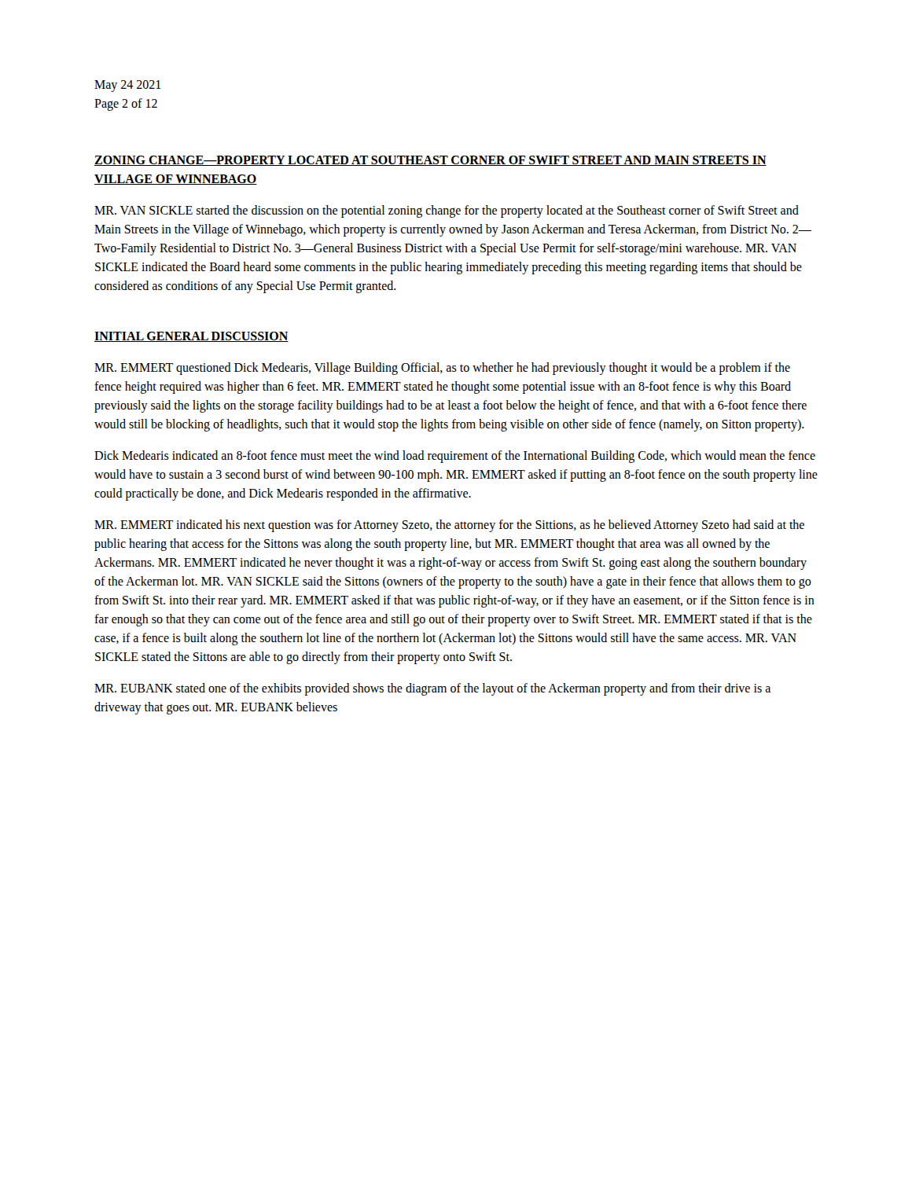May 24 2021
Page 2 of 12
Zoning Change—Property Located at Southeast Corner of Swift Street and Main Streets in Village of Winnebago
MR. VAN SICKLE started the discussion on the potential zoning change for the property located at the Southeast corner of Swift Street and Main Streets in the Village of Winnebago, which property is currently owned by Jason Ackerman and Teresa Ackerman, from District No. 2—Two-Family Residential to District No. 3—General Business District with a Special Use Permit for self-storage/mini warehouse. MR. VAN SICKLE indicated the Board heard some comments in the public hearing immediately preceding this meeting regarding items that should be considered as conditions of any Special Use Permit granted.
Initial General Discussion
MR. EMMERT questioned Dick Medearis, Village Building Official, as to whether he had previously thought it would be a problem if the fence height required was higher than 6 feet. MR. EMMERT stated he thought some potential issue with an 8-foot fence is why this Board previously said the lights on the storage facility buildings had to be at least a foot below the height of fence, and that with a 6-foot fence there would still be blocking of headlights, such that it would stop the lights from being visible on other side of fence (namely, on Sitton property).
Dick Medearis indicated an 8-foot fence must meet the wind load requirement of the International Building Code, which would mean the fence would have to sustain a 3 second burst of wind between 90-100 mph. MR. EMMERT asked if putting an 8-foot fence on the south property line could practically be done, and Dick Medearis responded in the affirmative.
MR. EMMERT indicated his next question was for Attorney Szeto, the attorney for the Sittions, as he believed Attorney Szeto had said at the public hearing that access for the Sittons was along the south property line, but MR. EMMERT thought that area was all owned by the Ackermans. MR. EMMERT indicated he never thought it was a right-of-way or access from Swift St. going east along the southern boundary of the Ackerman lot. MR. VAN SICKLE said the Sittons (owners of the property to the south) have a gate in their fence that allows them to go from Swift St. into their rear yard. MR. EMMERT asked if that was public right-of-way, or if they have an easement, or if the Sitton fence is in far enough so that they can come out of the fence area and still go out of their property over to Swift Street. MR. EMMERT stated if that is the case, if a fence is built along the southern lot line of the northern lot (Ackerman lot) the Sittons would still have the same access. MR. VAN SICKLE stated the Sittons are able to go directly from their property onto Swift St.
MR. EUBANK stated one of the exhibits provided shows the diagram of the layout of the Ackerman property and from their drive is a driveway that goes out. MR. EUBANK believes